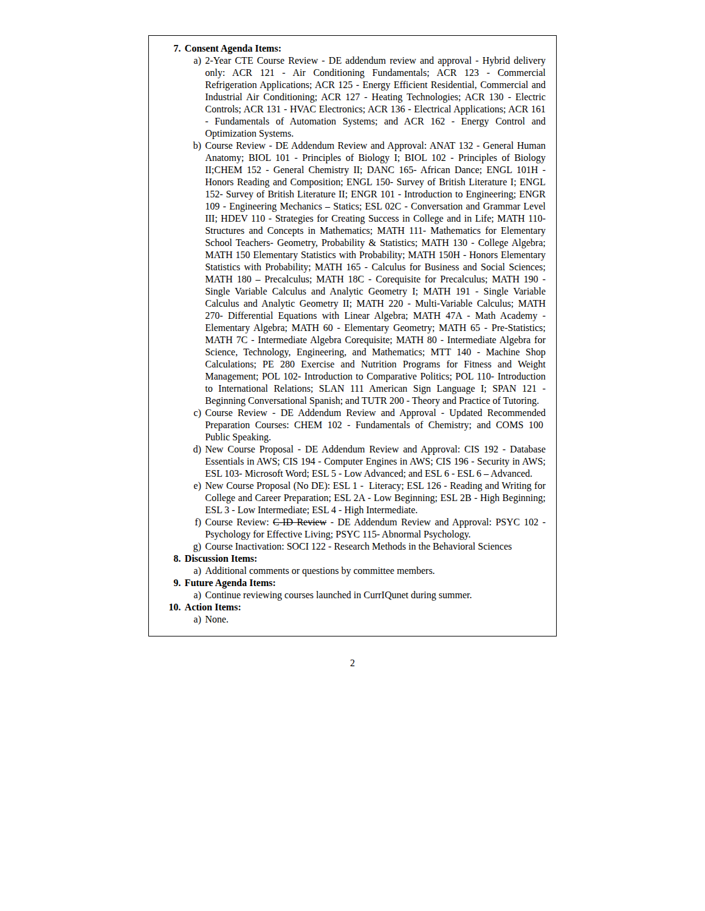7. Consent Agenda Items:
a) 2-Year CTE Course Review - DE addendum review and approval - Hybrid delivery only: ACR 121 - Air Conditioning Fundamentals; ACR 123 - Commercial Refrigeration Applications; ACR 125 - Energy Efficient Residential, Commercial and Industrial Air Conditioning; ACR 127 - Heating Technologies; ACR 130 - Electric Controls; ACR 131 - HVAC Electronics; ACR 136 - Electrical Applications; ACR 161 - Fundamentals of Automation Systems; and ACR 162 - Energy Control and Optimization Systems.
b) Course Review - DE Addendum Review and Approval: ANAT 132 - General Human Anatomy; BIOL 101 - Principles of Biology I; BIOL 102 - Principles of Biology II;CHEM 152 - General Chemistry II; DANC 165- African Dance; ENGL 101H - Honors Reading and Composition; ENGL 150- Survey of British Literature I; ENGL 152- Survey of British Literature II; ENGR 101 - Introduction to Engineering; ENGR 109 - Engineering Mechanics – Statics; ESL 02C - Conversation and Grammar Level III; HDEV 110 - Strategies for Creating Success in College and in Life; MATH 110- Structures and Concepts in Mathematics; MATH 111- Mathematics for Elementary School Teachers- Geometry, Probability & Statistics; MATH 130 - College Algebra; MATH 150 Elementary Statistics with Probability; MATH 150H - Honors Elementary Statistics with Probability; MATH 165 - Calculus for Business and Social Sciences; MATH 180 – Precalculus; MATH 18C - Corequisite for Precalculus; MATH 190 - Single Variable Calculus and Analytic Geometry I; MATH 191 - Single Variable Calculus and Analytic Geometry II; MATH 220 - Multi-Variable Calculus; MATH 270- Differential Equations with Linear Algebra; MATH 47A - Math Academy - Elementary Algebra; MATH 60 - Elementary Geometry; MATH 65 - Pre-Statistics; MATH 7C - Intermediate Algebra Corequisite; MATH 80 - Intermediate Algebra for Science, Technology, Engineering, and Mathematics; MTT 140 - Machine Shop Calculations; PE 280 Exercise and Nutrition Programs for Fitness and Weight Management; POL 102- Introduction to Comparative Politics; POL 110- Introduction to International Relations; SLAN 111 American Sign Language I; SPAN 121 - Beginning Conversational Spanish; and TUTR 200 - Theory and Practice of Tutoring.
c) Course Review - DE Addendum Review and Approval - Updated Recommended Preparation Courses: CHEM 102 - Fundamentals of Chemistry; and COMS 100 Public Speaking.
d) New Course Proposal - DE Addendum Review and Approval: CIS 192 - Database Essentials in AWS; CIS 194 - Computer Engines in AWS; CIS 196 - Security in AWS; ESL 103- Microsoft Word; ESL 5 - Low Advanced; and ESL 6 - ESL 6 – Advanced.
e) New Course Proposal (No DE): ESL 1 - Literacy; ESL 126 - Reading and Writing for College and Career Preparation; ESL 2A - Low Beginning; ESL 2B - High Beginning; ESL 3 - Low Intermediate; ESL 4 - High Intermediate.
f) Course Review: C-ID Review - DE Addendum Review and Approval: PSYC 102 - Psychology for Effective Living; PSYC 115- Abnormal Psychology.
g) Course Inactivation: SOCI 122 - Research Methods in the Behavioral Sciences
8. Discussion Items:
a) Additional comments or questions by committee members.
9. Future Agenda Items:
a) Continue reviewing courses launched in CurrIQunet during summer.
10. Action Items:
a) None.
2